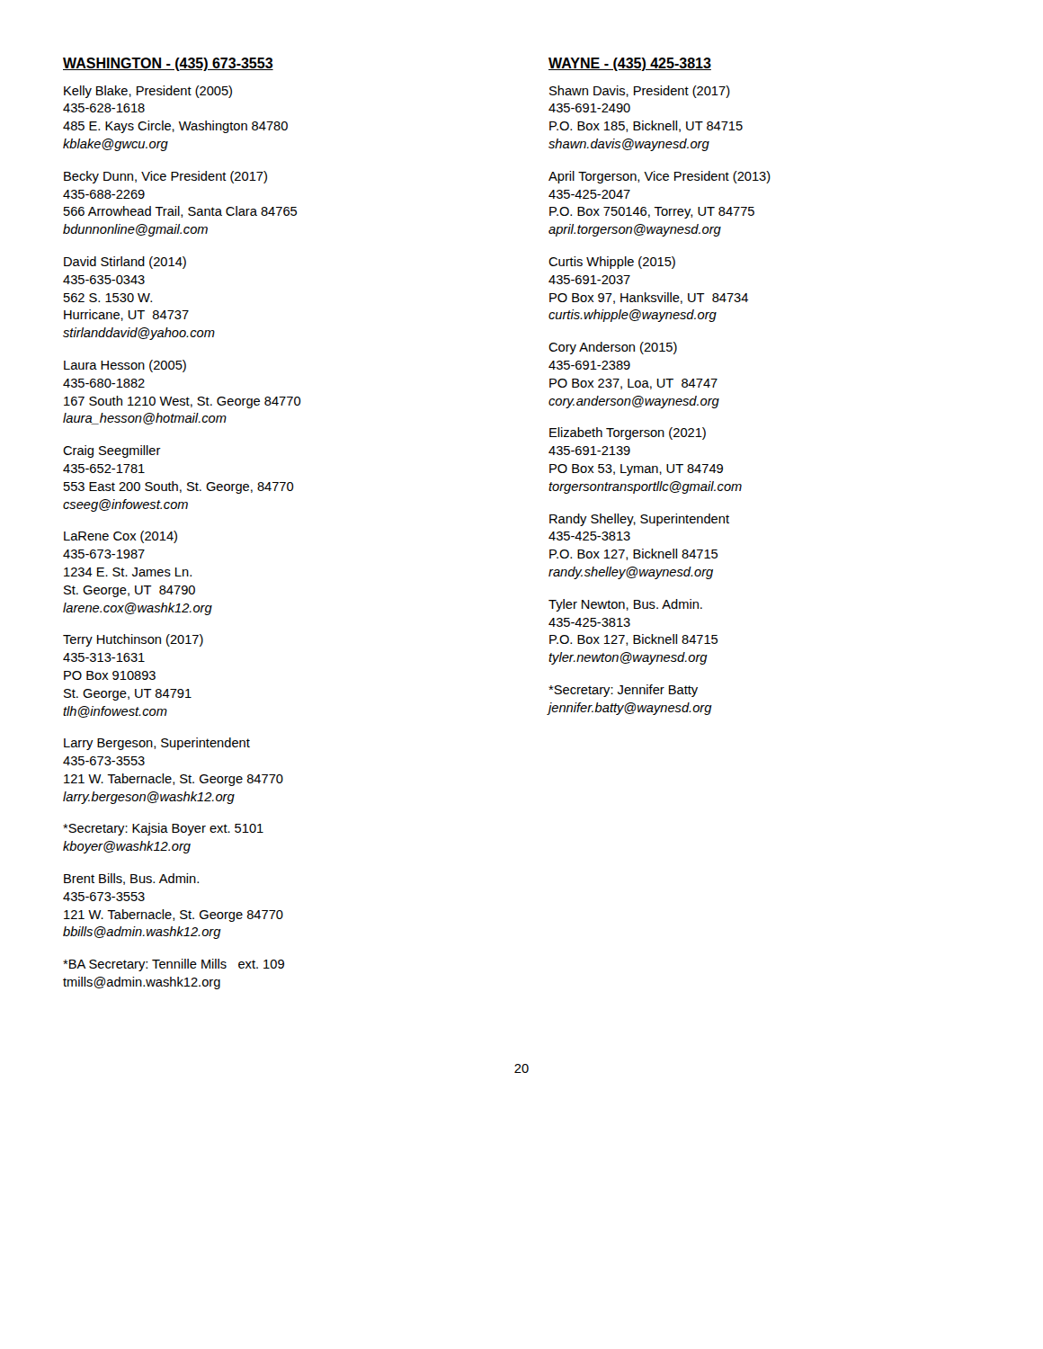WASHINGTON - (435) 673-3553
Kelly Blake, President (2005)
435-628-1618
485 E. Kays Circle, Washington 84780
kblake@gwcu.org
Becky Dunn, Vice President (2017)
435-688-2269
566 Arrowhead Trail, Santa Clara 84765
bdunnonline@gmail.com
David Stirland (2014)
435-635-0343
562 S. 1530 W.
Hurricane, UT 84737
stirlanddavid@yahoo.com
Laura Hesson (2005)
435-680-1882
167 South 1210 West, St. George 84770
laura_hesson@hotmail.com
Craig Seegmiller
435-652-1781
553 East 200 South, St. George, 84770
cseeg@infowest.com
LaRene Cox (2014)
435-673-1987
1234 E. St. James Ln.
St. George, UT 84790
larene.cox@washk12.org
Terry Hutchinson (2017)
435-313-1631
PO Box 910893
St. George, UT 84791
tlh@infowest.com
Larry Bergeson, Superintendent
435-673-3553
121 W. Tabernacle, St. George 84770
larry.bergeson@washk12.org
*Secretary: Kajsia Boyer ext. 5101
kboyer@washk12.org
Brent Bills, Bus. Admin.
435-673-3553
121 W. Tabernacle, St. George 84770
bbills@admin.washk12.org
*BA Secretary: Tennille Mills ext. 109
tmills@admin.washk12.org
WAYNE - (435) 425-3813
Shawn Davis, President (2017)
435-691-2490
P.O. Box 185, Bicknell, UT 84715
shawn.davis@waynesd.org
April Torgerson, Vice President (2013)
435-425-2047
P.O. Box 750146, Torrey, UT 84775
april.torgerson@waynesd.org
Curtis Whipple (2015)
435-691-2037
PO Box 97, Hanksville, UT 84734
curtis.whipple@waynesd.org
Cory Anderson (2015)
435-691-2389
PO Box 237, Loa, UT 84747
cory.anderson@waynesd.org
Elizabeth Torgerson (2021)
435-691-2139
PO Box 53, Lyman, UT 84749
torgersontransportllc@gmail.com
Randy Shelley, Superintendent
435-425-3813
P.O. Box 127, Bicknell 84715
randy.shelley@waynesd.org
Tyler Newton, Bus. Admin.
435-425-3813
P.O. Box 127, Bicknell 84715
tyler.newton@waynesd.org
*Secretary: Jennifer Batty
jennifer.batty@waynesd.org
20